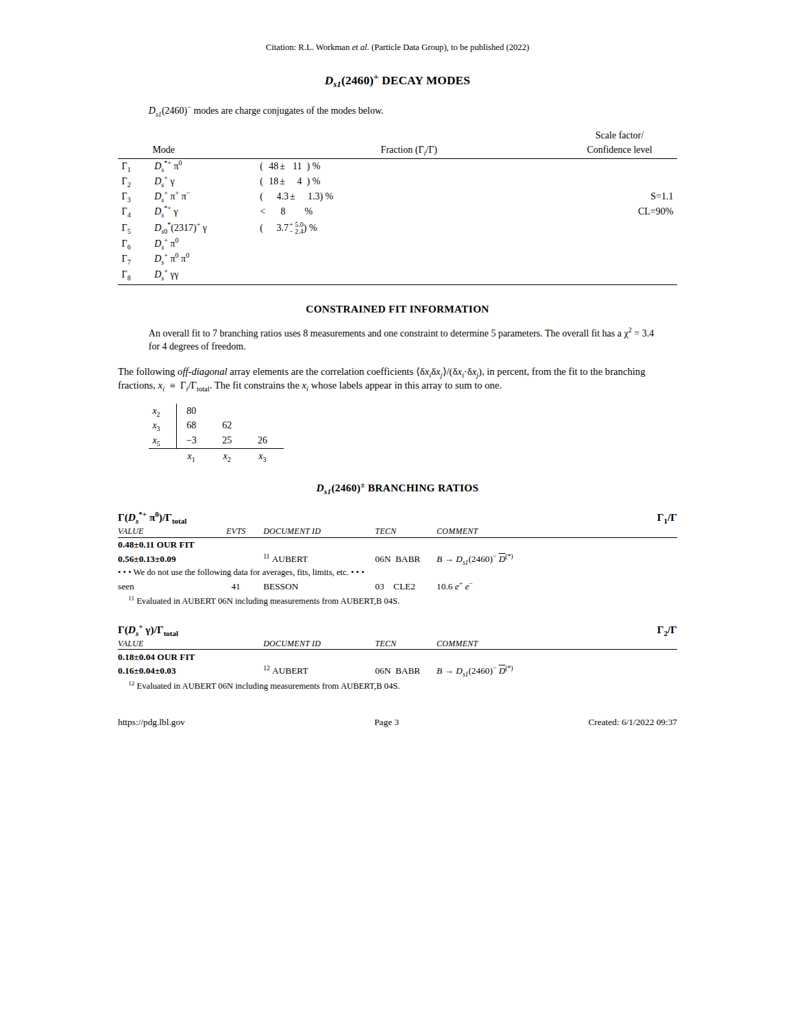Citation: R.L. Workman et al. (Particle Data Group), to be published (2022)
Ds1(2460)+ DECAY MODES
Ds1(2460)− modes are charge conjugates of the modes below.
| | | | Scale factor/ |
| --- | --- | --- | --- |
| | Mode | Fraction (Γ i /Γ) | Confidence level |
| Γ 1 | D s *+ π 0 | ( 48 ± 11 ) % | |
| Γ 2 | D s + γ | ( 18 ± 4 ) % | |
| Γ 3 | D s + π + π − | ( 4.3 ± 1.3 ) % | S=1.1 |
| Γ 4 | D s *+ γ | < 8 % | CL=90% |
| Γ 5 | D s 0 * (2317) + γ | ( 3.7 + 5.0 − 2.4 ) % | |
| Γ 6 | D s + π 0 | | |
| Γ 7 | D s + π 0 π 0 | | |
| Γ 8 | D s + γγ | | |
CONSTRAINED FIT INFORMATION
An overall fit to 7 branching ratios uses 8 measurements and one constraint to determine 5 parameters. The overall fit has a χ2 = 3.4 for 4 degrees of freedom.
The following off-diagonal array elements are the correlation coefficients ⟨δxiδxj⟩/(δxi·δxj), in percent, from the fit to the branching fractions, xi ≡ Γi/Γtotal. The fit constrains the xi whose labels appear in this array to sum to one.
| x 2 | 80 | | |
| x 3 | 68 | 62 | |
| x 5 | −3 | 25 | 26 |
| | x 1 | x 2 | x 3 |
Ds1(2460)± BRANCHING RATIOS
Γ(Ds*+ π0)/Γtotal Γ1/Γ
| VALUE | EVTS | DOCUMENT ID | TECN | COMMENT |
| --- | --- | --- | --- | --- |
| 0.48±0.11 OUR FIT | | | | |
| 0.56±0.13±0.09 | | 11 AUBERT | 06N BABR | B → D s1 (2460) − D (*) |
| • • • We do not use the following data for averages, fits, limits, etc. • • • |
| seen | 41 | BESSON | 03 CLE2 | 10.6 e + e − |
11 Evaluated in AUBERT 06N including measurements from AUBERT,B 04S.
Γ(Ds+ γ)/Γtotal Γ2/Γ
| VALUE | | DOCUMENT ID | TECN | COMMENT |
| --- | --- | --- | --- | --- |
| 0.18±0.04 OUR FIT | | | | |
| 0.16±0.04±0.03 | | 12 AUBERT | 06N BABR | B → D s1 (2460) − D (*) |
12 Evaluated in AUBERT 06N including measurements from AUBERT,B 04S.
https://pdg.lbl.gov Page 3 Created: 6/1/2022 09:37